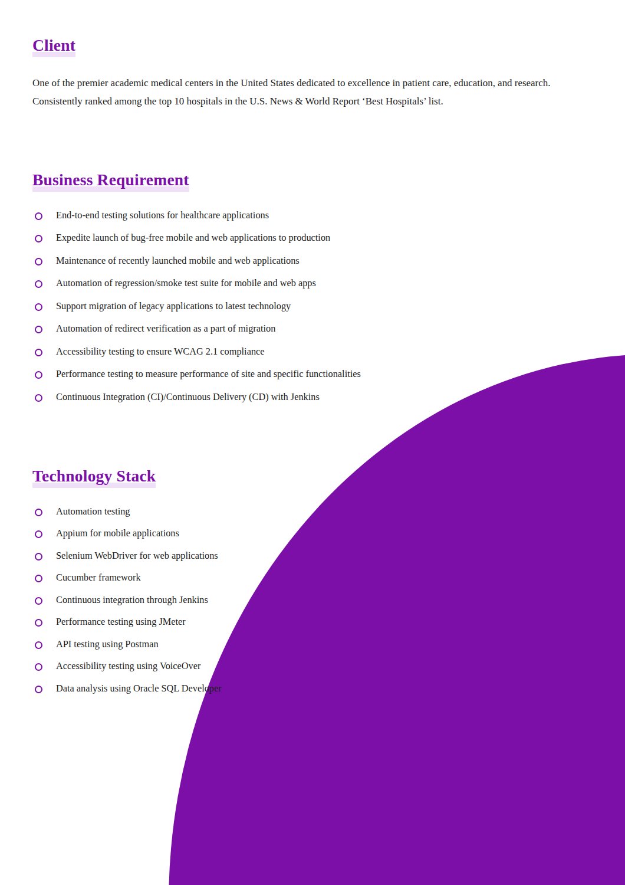Client
One of the premier academic medical centers in the United States dedicated to excellence in patient care, education, and research. Consistently ranked among the top 10 hospitals in the U.S. News & World Report ‘Best Hospitals’ list.
Business Requirement
End-to-end testing solutions for healthcare applications
Expedite launch of bug-free mobile and web applications to production
Maintenance of recently launched mobile and web applications
Automation of regression/smoke test suite for mobile and web apps
Support migration of legacy applications to latest technology
Automation of redirect verification as a part of migration
Accessibility testing to ensure WCAG 2.1 compliance
Performance testing to measure performance of site and specific functionalities
Continuous Integration (CI)/Continuous Delivery (CD) with Jenkins
Technology Stack
Automation testing
Appium for mobile applications
Selenium WebDriver for web applications
Cucumber framework
Continuous integration through Jenkins
Performance testing using JMeter
API testing using Postman
Accessibility testing using VoiceOver
Data analysis using Oracle SQL Developer